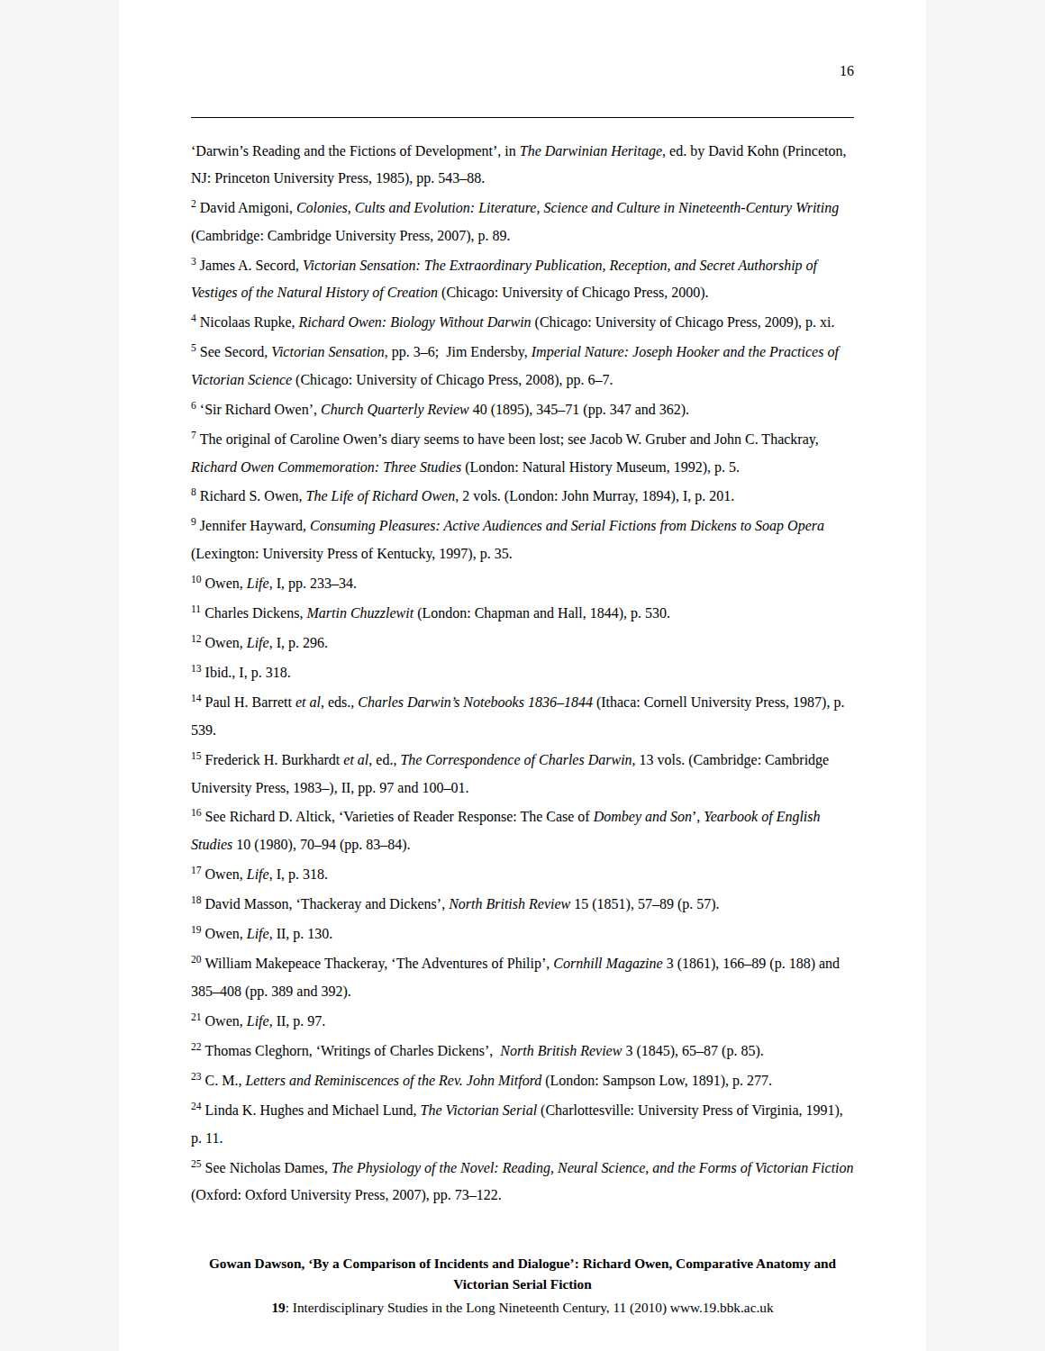16
‘Darwin’s Reading and the Fictions of Development’, in The Darwinian Heritage, ed. by David Kohn (Princeton, NJ: Princeton University Press, 1985), pp. 543–88.
2 David Amigoni, Colonies, Cults and Evolution: Literature, Science and Culture in Nineteenth-Century Writing (Cambridge: Cambridge University Press, 2007), p. 89.
3 James A. Secord, Victorian Sensation: The Extraordinary Publication, Reception, and Secret Authorship of Vestiges of the Natural History of Creation (Chicago: University of Chicago Press, 2000).
4 Nicolaas Rupke, Richard Owen: Biology Without Darwin (Chicago: University of Chicago Press, 2009), p. xi.
5 See Secord, Victorian Sensation, pp. 3–6; Jim Endersby, Imperial Nature: Joseph Hooker and the Practices of Victorian Science (Chicago: University of Chicago Press, 2008), pp. 6–7.
6‘Sir Richard Owen’, Church Quarterly Review 40 (1895), 345–71 (pp. 347 and 362).
7 The original of Caroline Owen’s diary seems to have been lost; see Jacob W. Gruber and John C. Thackray, Richard Owen Commemoration: Three Studies (London: Natural History Museum, 1992), p. 5.
8 Richard S. Owen, The Life of Richard Owen, 2 vols. (London: John Murray, 1894), I, p. 201.
9 Jennifer Hayward, Consuming Pleasures: Active Audiences and Serial Fictions from Dickens to Soap Opera (Lexington: University Press of Kentucky, 1997), p. 35.
10 Owen, Life, I, pp. 233–34.
11 Charles Dickens, Martin Chuzzlewit (London: Chapman and Hall, 1844), p. 530.
12 Owen, Life, I, p. 296.
13 Ibid., I, p. 318.
14 Paul H. Barrett et al, eds., Charles Darwin’s Notebooks 1836–1844 (Ithaca: Cornell University Press, 1987), p. 539.
15 Frederick H. Burkhardt et al, ed., The Correspondence of Charles Darwin, 13 vols. (Cambridge: Cambridge University Press, 1983–), II, pp. 97 and 100–01.
16 See Richard D. Altick, ‘Varieties of Reader Response: The Case of Dombey and Son’, Yearbook of English Studies 10 (1980), 70–94 (pp. 83–84).
17 Owen, Life, I, p. 318.
18 David Masson, ‘Thackeray and Dickens’, North British Review 15 (1851), 57–89 (p. 57).
19 Owen, Life, II, p. 130.
20 William Makepeace Thackeray, ‘The Adventures of Philip’, Cornhill Magazine 3 (1861), 166–89 (p. 188) and 385–408 (pp. 389 and 392).
21 Owen, Life, II, p. 97.
22 Thomas Cleghorn, ‘Writings of Charles Dickens’, North British Review 3 (1845), 65–87 (p. 85).
23 C. M., Letters and Reminiscences of the Rev. John Mitford (London: Sampson Low, 1891), p. 277.
24 Linda K. Hughes and Michael Lund, The Victorian Serial (Charlottesville: University Press of Virginia, 1991), p. 11.
25 See Nicholas Dames, The Physiology of the Novel: Reading, Neural Science, and the Forms of Victorian Fiction (Oxford: Oxford University Press, 2007), pp. 73–122.
Gowan Dawson, ‘By a Comparison of Incidents and Dialogue’: Richard Owen, Comparative Anatomy and Victorian Serial Fiction
19: Interdisciplinary Studies in the Long Nineteenth Century, 11 (2010) www.19.bbk.ac.uk